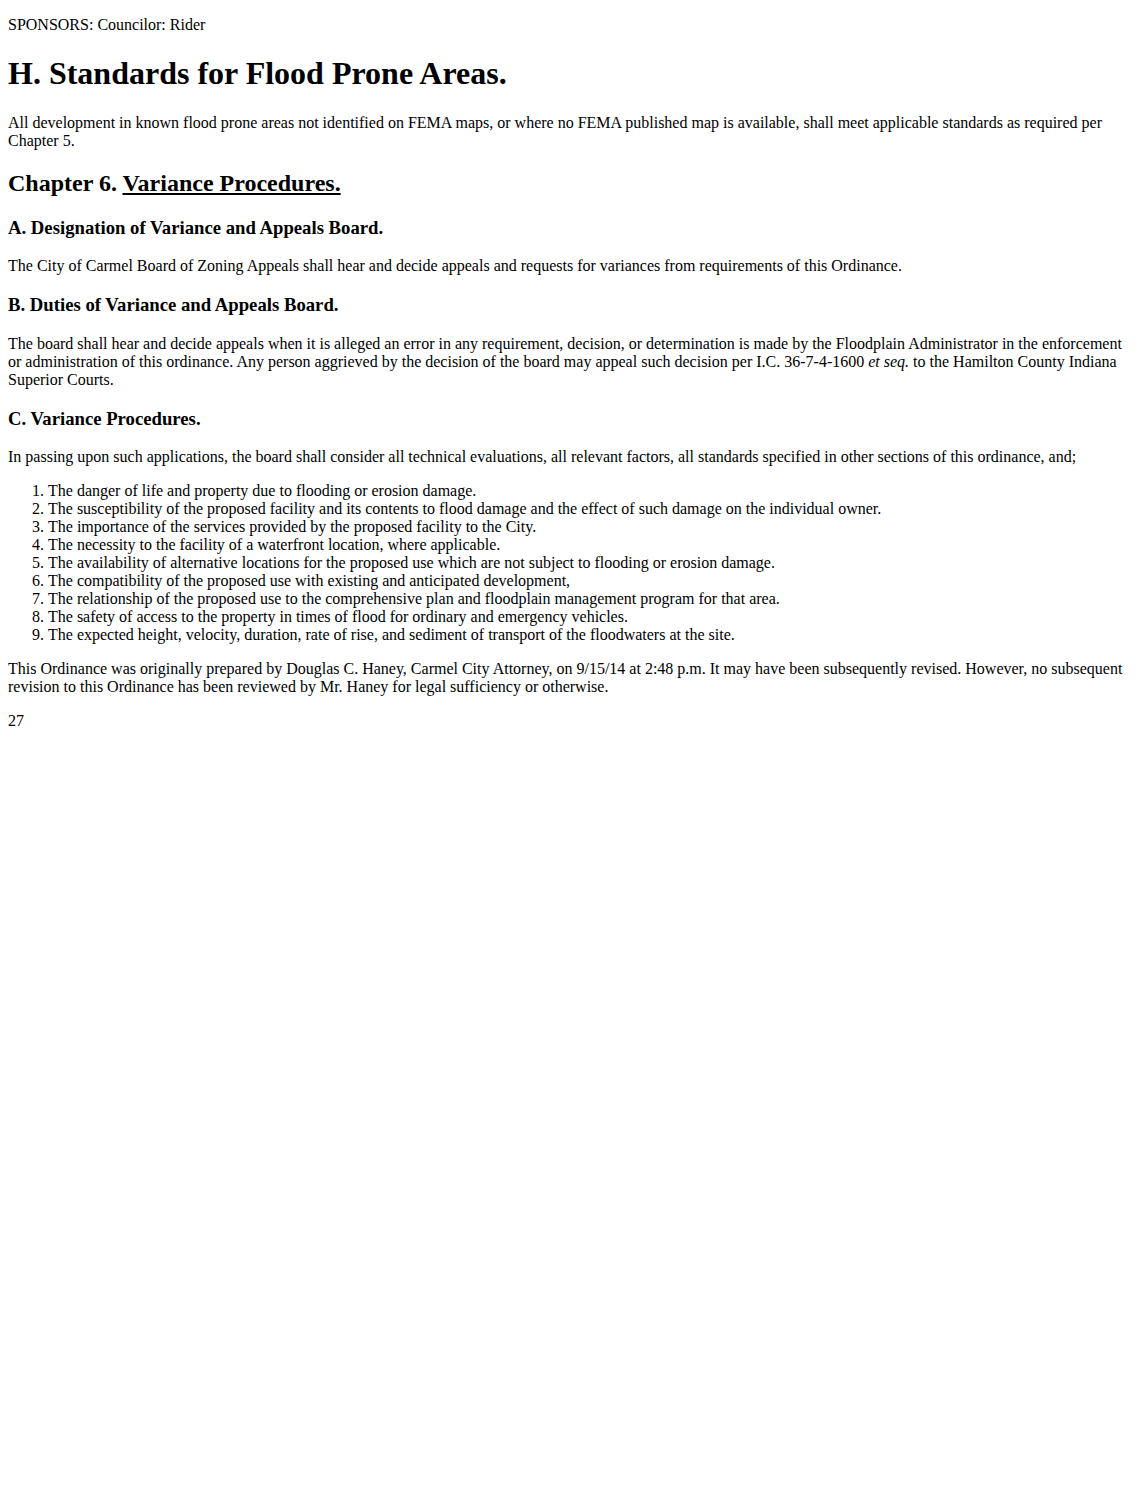SPONSORS: Councilor: Rider
H. Standards for Flood Prone Areas.
All development in known flood prone areas not identified on FEMA maps, or where no FEMA published map is available, shall meet applicable standards as required per Chapter 5.
Chapter 6. Variance Procedures.
A. Designation of Variance and Appeals Board.
The City of Carmel Board of Zoning Appeals shall hear and decide appeals and requests for variances from requirements of this Ordinance.
B. Duties of Variance and Appeals Board.
The board shall hear and decide appeals when it is alleged an error in any requirement, decision, or determination is made by the Floodplain Administrator in the enforcement or administration of this ordinance. Any person aggrieved by the decision of the board may appeal such decision per I.C. 36-7-4-1600 et seq. to the Hamilton County Indiana Superior Courts.
C. Variance Procedures.
In passing upon such applications, the board shall consider all technical evaluations, all relevant factors, all standards specified in other sections of this ordinance, and;
The danger of life and property due to flooding or erosion damage.
The susceptibility of the proposed facility and its contents to flood damage and the effect of such damage on the individual owner.
The importance of the services provided by the proposed facility to the City.
The necessity to the facility of a waterfront location, where applicable.
The availability of alternative locations for the proposed use which are not subject to flooding or erosion damage.
The compatibility of the proposed use with existing and anticipated development,
The relationship of the proposed use to the comprehensive plan and floodplain management program for that area.
The safety of access to the property in times of flood for ordinary and emergency vehicles.
The expected height, velocity, duration, rate of rise, and sediment of transport of the floodwaters at the site.
This Ordinance was originally prepared by Douglas C. Haney, Carmel City Attorney, on 9/15/14 at 2:48 p.m. It may have been subsequently revised. However, no subsequent revision to this Ordinance has been reviewed by Mr. Haney for legal sufficiency or otherwise.
27